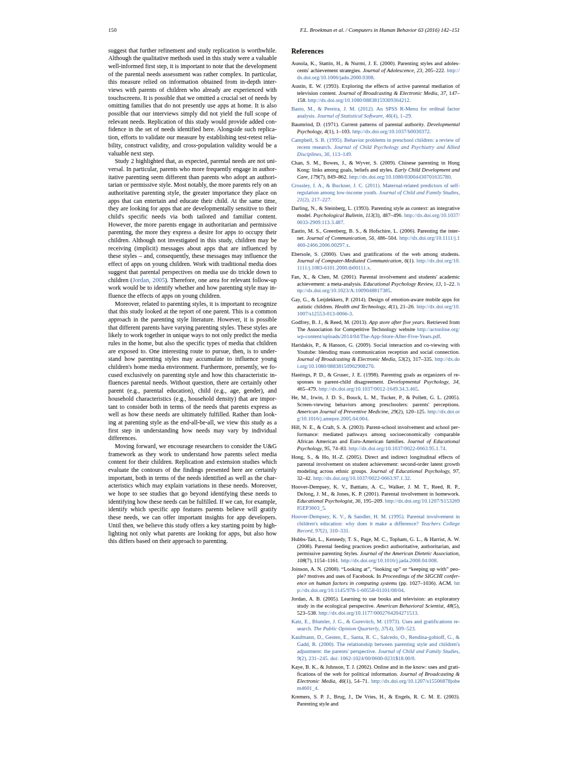150
F.L. Broekman et al. / Computers in Human Behavior 63 (2016) 142–151
suggest that further refinement and study replication is worthwhile. Although the qualitative methods used in this study were a valuable well-informed first step, it is important to note that the development of the parental needs assessment was rather complex. In particular, this measure relied on information obtained from in-depth interviews with parents of children who already are experienced with touchscreens. It is possible that we omitted a crucial set of needs by omitting families that do not presently use apps at home. It is also possible that our interviews simply did not yield the full scope of relevant needs. Replication of this study would provide added confidence in the set of needs identified here. Alongside such replication, efforts to validate our measure by establishing test-retest reliability, construct validity, and cross-population validity would be a valuable next step.
Study 2 highlighted that, as expected, parental needs are not universal. In particular, parents who more frequently engage in authoritative parenting seem different than parents who adopt an authoritarian or permissive style. Most notably, the more parents rely on an authoritative parenting style, the greater importance they place on apps that can entertain and educate their child. At the same time, they are looking for apps that are developmentally sensitive to their child's specific needs via both tailored and familiar content. However, the more parents engage in authoritarian and permissive parenting, the more they express a desire for apps to occupy their children. Although not investigated in this study, children may be receiving (implicit) messages about apps that are influenced by these styles – and, consequently, these messages may influence the effect of apps on young children. Work with traditional media does suggest that parental perspectives on media use do trickle down to children (Jordan, 2005). Therefore, one area for relevant follow-up work would be to identify whether and how parenting style may influence the effects of apps on young children.
Moreover, related to parenting styles, it is important to recognize that this study looked at the report of one parent. This is a common approach in the parenting style literature. However, it is possible that different parents have varying parenting styles. These styles are likely to work together in unique ways to not only predict the media rules in the home, but also the specific types of media that children are exposed to. One interesting route to pursue, then, is to understand how parenting styles may accumulate to influence young children's home media environment. Furthermore, presently, we focused exclusively on parenting style and how this characteristic influences parental needs. Without question, there are certainly other parent (e.g., parental education), child (e.g., age, gender), and household characteristics (e.g., household density) that are important to consider both in terms of the needs that parents express as well as how these needs are ultimately fulfilled. Rather than looking at parenting style as the end-all-be-all, we view this study as a first step in understanding how needs may vary by individual differences.
Moving forward, we encourage researchers to consider the U&G framework as they work to understand how parents select media content for their children. Replication and extension studies which evaluate the contours of the findings presented here are certainly important, both in terms of the needs identified as well as the characteristics which may explain variations in these needs. Moreover, we hope to see studies that go beyond identifying these needs to identifying how these needs can be fulfilled. If we can, for example, identify which specific app features parents believe will gratify these needs, we can offer important insights for app developers. Until then, we believe this study offers a key starting point by highlighting not only what parents are looking for apps, but also how this differs based on their approach to parenting.
References
Aunola, K., Stattin, H., & Nurmi, J. E. (2000). Parenting styles and adolescents' achievement strategies. Journal of Adolescence, 23, 205–222. http://dx.doi.org/10.1006/jado.2000.0308.
Austin, E. W. (1993). Exploring the effects of active parental mediation of television content. Journal of Broadcasting & Electronic Media, 37, 147–158. http://dx.doi.org/10.1080/08838159309364212.
Basto, M., & Pereira, J. M. (2012). An SPSS R-Menu for ordinal factor analysis. Journal of Statistical Software, 46(4), 1–29.
Baumrind, D. (1971). Current patterns of parental authority. Developmental Psychology, 4(1), 1–103. http://dx.doi.org/10.1037/h0030372.
Campbell, S. B. (1995). Behavior problems in preschool children: a review of recent research. Journal of Child Psychology and Psychiatry and Allied Disciplines, 36, 113–149.
Chan, S. M., Bowes, J., & Wyver, S. (2009). Chinese parenting in Hong Kong: links among goals, beliefs and styles. Early Child Development and Care, 179(7), 849–862. http://dx.doi.org/10.1080/03004430701635780.
Crossley, I. A., & Buckner, J. C. (2011). Maternal-related predictors of self-regulation among low-income youth. Journal of Child and Family Studies, 21(2), 217–227.
Darling, N., & Steinberg, L. (1993). Parenting style as context: an integrative model. Psychological Bulletin, 113(3), 487–496. http://dx.doi.org/10.1037/0033-2909.113.3.487.
Eastin, M. S., Greenberg, B. S., & Hofschire, L. (2006). Parenting the internet. Journal of Communication, 56, 486–504. http://dx.doi.org/10.1111/j.1460-2466.2006.00297.x.
Ebersole, S. (2000). Uses and gratifications of the web among students. Journal of Computer-Mediated Communication, 6(1). http://dx.doi.org/10.1111/j.1083-6101.2000.tb00111.x.
Fan, X., & Chen, M. (2001). Parental involvement and students' academic achievement: a meta-analysis. Educational Psychology Review, 13, 1–22. http://dx.doi.org/10.1023/A:1009048817385.
Gay, G., & Leijdekkers, P. (2014). Design of emotion-aware mobile apps for autistic children. Health and Technology, 4(1), 21–26. http://dx.doi.org/10.1007/s12553-013-0066-3.
Godfrey, B. J., & Reed, M. (2013). App store after five years. Retrieved from The Association for Competitive Technology website http://actonline.org/wp-content/uploads/2014/04/The-App-Store-After-Five-Years.pdf.
Haridakis, P., & Hanson, G. (2009). Social interaction and co-viewing with Youtube: blending mass communication reception and social connection. Journal of Broadcasting & Electronic Media, 53(2), 317–335. http://dx.doi.org/10.1080/08838150902908270.
Hastings, P. D., & Grusec, J. E. (1998). Parenting goals as organizers of responses to parent-child disagreement. Developmental Psychology, 34, 465–479. http://dx.doi.org/10.1037/0012-1649.34.3.465.
He, M., Irwin, J. D. S., Bouck, L. M., Tucker, P., & Pollett, G. L. (2005). Screen-viewing behaviors among preschoolers: parents' perceptions. American Journal of Preventive Medicine, 29(2), 120–125. http://dx.doi.org/10.1016/j.amepre.2005.04.004.
Hill, N. E., & Craft, S. A. (2003). Parent-school involvement and school performance: mediated pathways among socioeconomically comparable African American and Euro-American families. Journal of Educational Psychology, 95, 74–83. http://dx.doi.org/10.1037/0022-0663.95.1.74.
Hong, S., & Ho, H.-Z. (2005). Direct and indirect longitudinal effects of parental involvement on student achievement: second-order latent growth modeling across ethnic groups. Journal of Educational Psychology, 97, 32–42. http://dx.doi.org/10.1037/0022-0663.97.1.32.
Hoover-Dempsey, K. V., Battiato, A. C., Walker, J. M. T., Reed, R. P., DeJong, J. M., & Jones, K. P. (2001). Parental involvement in homework. Educational Psychologist, 36, 195–209. http://dx.doi.org/10.1207/S15326985EP3603_5.
Hoover-Dempsey, K. V., & Sandler, H. M. (1995). Parental involvement in children's education: why does it make a difference? Teachers College Record, 97(2), 310–331.
Hubbs-Tait, L., Kennedy, T. S., Page, M. C., Topham, G. L., & Harrist, A. W. (2008). Parental feeding practices predict authoritative, authoritarian, and permissive parenting Styles. Journal of the American Dietetic Association, 108(7), 1154–1161. http://dx.doi.org/10.1016/j.jada.2008.04.008.
Joinson, A. N. (2008). “Looking at”, “looking up” or “keeping up with” people? motives and uses of Facebook. In Proceedings of the SIGCHI conference on human factors in computing systems (pp. 1027–1036). ACM. http://dx.doi.org/10.1145/978-1-60558-01101/08/04.
Jordan, A. B. (2005). Learning to use books and television: an exploratory study in the ecological perspective. American Behavioral Scientist, 48(5), 523–538. http://dx.doi.org/10.1177/0002764204271513.
Katz, E., Blumler, J. G., & Gurevitch, M. (1973). Uses and gratifications research. The Public Opinion Quarterly, 37(4), 509–523.
Kaufmann, D., Gesten, E., Santa, R. C., Salcedo, O., Rendina-gobioff, G., & Gadd, R. (2000). The relationship between parenting style and children's adjustment: the parents' perspective. Journal of Child and Family Studies, 9(2), 231–245. doi: 1062-1024/00/0600-0231$18.00/0.
Kaye, B. K., & Johnson, T. J. (2002). Online and in the know: uses and gratifications of the web for political information. Journal of Broadcasting & Electronic Media, 46(1), 54–71. http://dx.doi.org/10.1207/s15506878jobem4601_4.
Kremers, S. P. J., Brug, J., De Vries, H., & Engels, R. C. M. E. (2003). Parenting style and